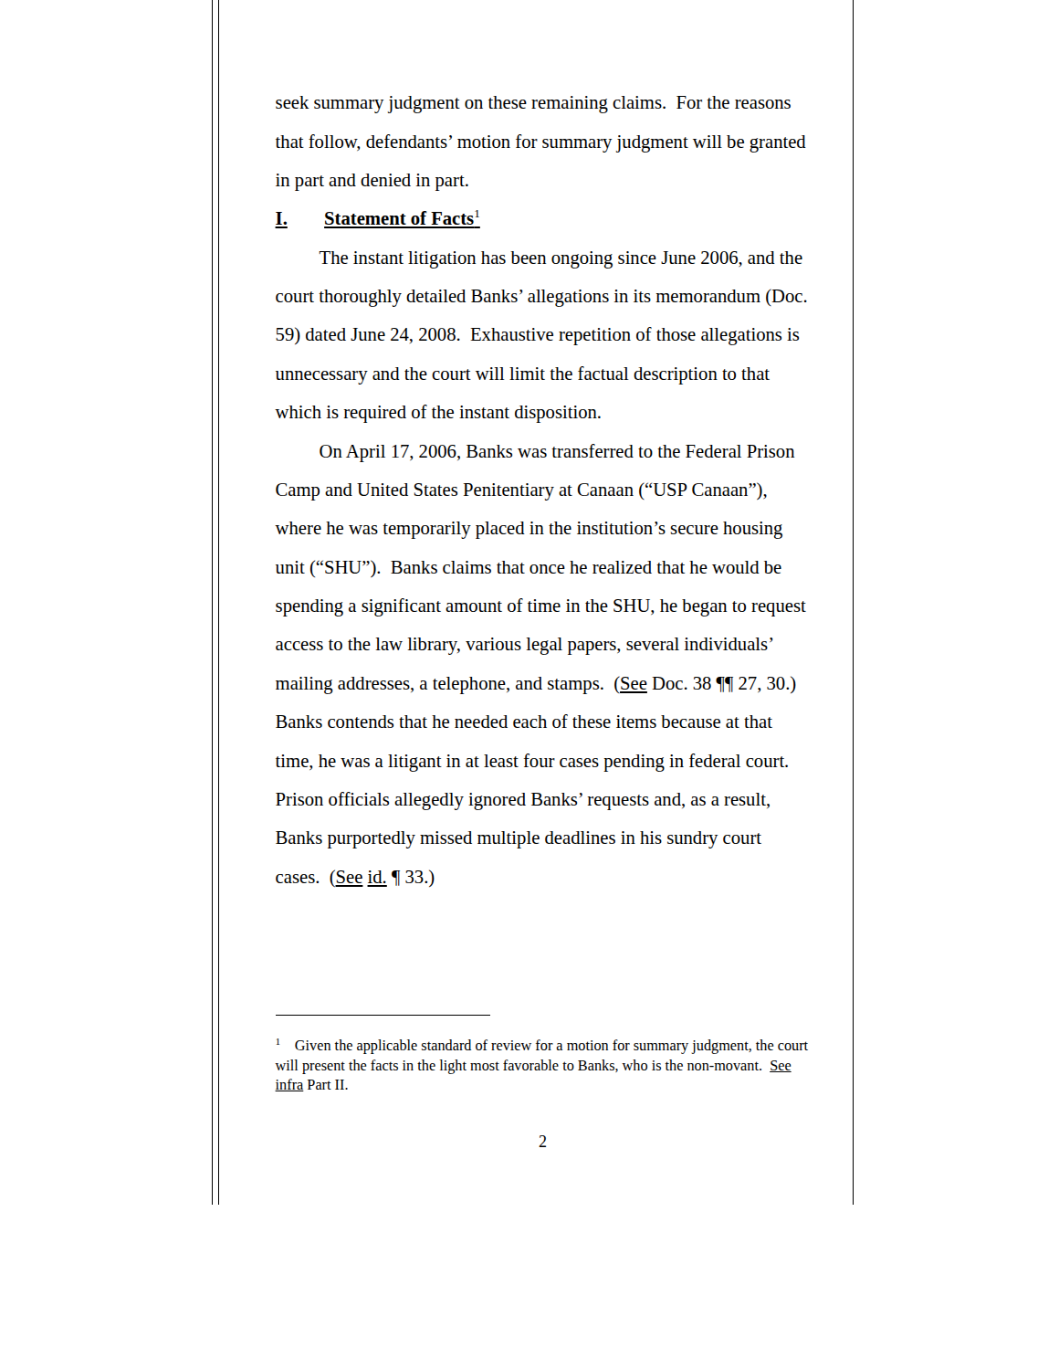seek summary judgment on these remaining claims. For the reasons that follow, defendants’ motion for summary judgment will be granted in part and denied in part.
I. Statement of Facts1
The instant litigation has been ongoing since June 2006, and the court thoroughly detailed Banks’ allegations in its memorandum (Doc. 59) dated June 24, 2008. Exhaustive repetition of those allegations is unnecessary and the court will limit the factual description to that which is required of the instant disposition.
On April 17, 2006, Banks was transferred to the Federal Prison Camp and United States Penitentiary at Canaan (“USP Canaan”), where he was temporarily placed in the institution’s secure housing unit (“SHU”). Banks claims that once he realized that he would be spending a significant amount of time in the SHU, he began to request access to the law library, various legal papers, several individuals’ mailing addresses, a telephone, and stamps. (See Doc. 38 ¶¶ 27, 30.) Banks contends that he needed each of these items because at that time, he was a litigant in at least four cases pending in federal court. Prison officials allegedly ignored Banks’ requests and, as a result, Banks purportedly missed multiple deadlines in his sundry court cases. (See id. ¶ 33.)
1 Given the applicable standard of review for a motion for summary judgment, the court will present the facts in the light most favorable to Banks, who is the non-movant. See infra Part II.
2